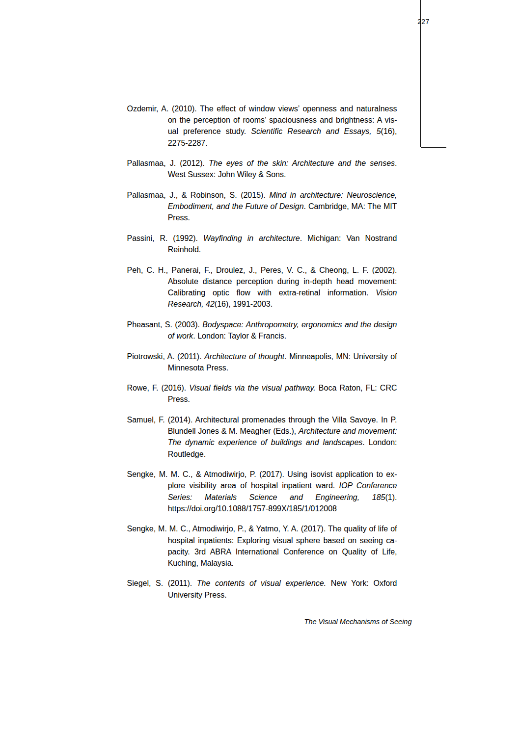227
Ozdemir, A. (2010). The effect of window views’ openness and naturalness on the perception of rooms’ spaciousness and brightness: A visual preference study. Scientific Research and Essays, 5(16), 2275-2287.
Pallasmaa, J. (2012). The eyes of the skin: Architecture and the senses. West Sussex: John Wiley & Sons.
Pallasmaa, J., & Robinson, S. (2015). Mind in architecture: Neuroscience, Embodiment, and the Future of Design. Cambridge, MA: The MIT Press.
Passini, R. (1992). Wayfinding in architecture. Michigan: Van Nostrand Reinhold.
Peh, C. H., Panerai, F., Droulez, J., Peres, V. C., & Cheong, L. F. (2002). Absolute distance perception during in-depth head movement: Calibrating optic flow with extra-retinal information. Vision Research, 42(16), 1991-2003.
Pheasant, S. (2003). Bodyspace: Anthropometry, ergonomics and the design of work. London: Taylor & Francis.
Piotrowski, A. (2011). Architecture of thought. Minneapolis, MN: University of Minnesota Press.
Rowe, F. (2016). Visual fields via the visual pathway. Boca Raton, FL: CRC Press.
Samuel, F. (2014). Architectural promenades through the Villa Savoye. In P. Blundell Jones & M. Meagher (Eds.), Architecture and movement: The dynamic experience of buildings and landscapes. London: Routledge.
Sengke, M. M. C., & Atmodiwirjo, P. (2017). Using isovist application to explore visibility area of hospital inpatient ward. IOP Conference Series: Materials Science and Engineering, 185(1). https://doi.org/10.1088/1757-899X/185/1/012008
Sengke, M. M. C., Atmodiwirjo, P., & Yatmo, Y. A. (2017). The quality of life of hospital inpatients: Exploring visual sphere based on seeing capacity. 3rd ABRA International Conference on Quality of Life, Kuching, Malaysia.
Siegel, S. (2011). The contents of visual experience. New York: Oxford University Press.
The Visual Mechanisms of Seeing